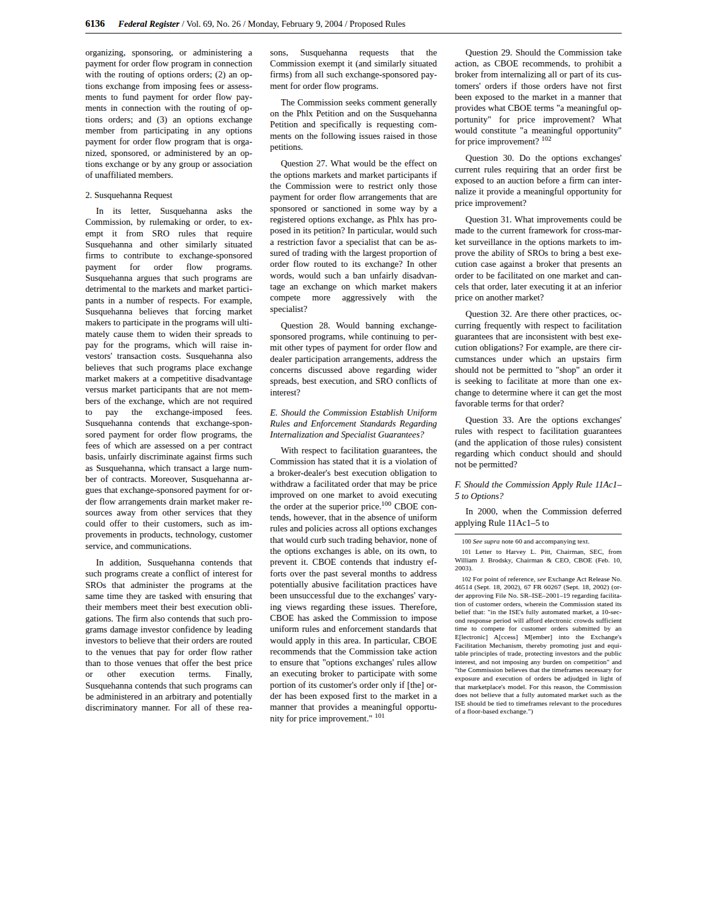6136 Federal Register / Vol. 69, No. 26 / Monday, February 9, 2004 / Proposed Rules
organizing, sponsoring, or administering a payment for order flow program in connection with the routing of options orders; (2) an options exchange from imposing fees or assessments to fund payment for order flow payments in connection with the routing of options orders; and (3) an options exchange member from participating in any options payment for order flow program that is organized, sponsored, or administered by an options exchange or by any group or association of unaffiliated members.
2. Susquehanna Request
In its letter, Susquehanna asks the Commission, by rulemaking or order, to exempt it from SRO rules that require Susquehanna and other similarly situated firms to contribute to exchange-sponsored payment for order flow programs. Susquehanna argues that such programs are detrimental to the markets and market participants in a number of respects. For example, Susquehanna believes that forcing market makers to participate in the programs will ultimately cause them to widen their spreads to pay for the programs, which will raise investors' transaction costs. Susquehanna also believes that such programs place exchange market makers at a competitive disadvantage versus market participants that are not members of the exchange, which are not required to pay the exchange-imposed fees. Susquehanna contends that exchange-sponsored payment for order flow programs, the fees of which are assessed on a per contract basis, unfairly discriminate against firms such as Susquehanna, which transact a large number of contracts. Moreover, Susquehanna argues that exchange-sponsored payment for order flow arrangements drain market maker resources away from other services that they could offer to their customers, such as improvements in products, technology, customer service, and communications.
In addition, Susquehanna contends that such programs create a conflict of interest for SROs that administer the programs at the same time they are tasked with ensuring that their members meet their best execution obligations. The firm also contends that such programs damage investor confidence by leading investors to believe that their orders are routed to the venues that pay for order flow rather than to those venues that offer the best price or other execution terms. Finally, Susquehanna contends that such programs can be administered in an arbitrary and potentially discriminatory manner. For all of these reasons, Susquehanna requests that the Commission exempt it (and similarly situated firms) from all such exchange-sponsored payment for order flow programs.
The Commission seeks comment generally on the Phlx Petition and on the Susquehanna Petition and specifically is requesting comments on the following issues raised in those petitions.
Question 27. What would be the effect on the options markets and market participants if the Commission were to restrict only those payment for order flow arrangements that are sponsored or sanctioned in some way by a registered options exchange, as Phlx has proposed in its petition? In particular, would such a restriction favor a specialist that can be assured of trading with the largest proportion of order flow routed to its exchange? In other words, would such a ban unfairly disadvantage an exchange on which market makers compete more aggressively with the specialist?
Question 28. Would banning exchange-sponsored programs, while continuing to permit other types of payment for order flow and dealer participation arrangements, address the concerns discussed above regarding wider spreads, best execution, and SRO conflicts of interest?
E. Should the Commission Establish Uniform Rules and Enforcement Standards Regarding Internalization and Specialist Guarantees?
With respect to facilitation guarantees, the Commission has stated that it is a violation of a broker-dealer's best execution obligation to withdraw a facilitated order that may be price improved on one market to avoid executing the order at the superior price.100 CBOE contends, however, that in the absence of uniform rules and policies across all options exchanges that would curb such trading behavior, none of the options exchanges is able, on its own, to prevent it. CBOE contends that industry efforts over the past several months to address potentially abusive facilitation practices have been unsuccessful due to the exchanges' varying views regarding these issues. Therefore, CBOE has asked the Commission to impose uniform rules and enforcement standards that would apply in this area. In particular, CBOE recommends that the Commission take action to ensure that "options exchanges' rules allow an executing broker to participate with some portion of its customer's order only if [the] order has been exposed first to the market in a manner that provides a meaningful opportunity for price improvement." 101
Question 29. Should the Commission take action, as CBOE recommends, to prohibit a broker from internalizing all or part of its customers' orders if those orders have not first been exposed to the market in a manner that provides what CBOE terms "a meaningful opportunity" for price improvement? What would constitute "a meaningful opportunity" for price improvement? 102
Question 30. Do the options exchanges' current rules requiring that an order first be exposed to an auction before a firm can internalize it provide a meaningful opportunity for price improvement?
Question 31. What improvements could be made to the current framework for cross-market surveillance in the options markets to improve the ability of SROs to bring a best execution case against a broker that presents an order to be facilitated on one market and cancels that order, later executing it at an inferior price on another market?
Question 32. Are there other practices, occurring frequently with respect to facilitation guarantees that are inconsistent with best execution obligations? For example, are there circumstances under which an upstairs firm should not be permitted to "shop" an order it is seeking to facilitate at more than one exchange to determine where it can get the most favorable terms for that order?
Question 33. Are the options exchanges' rules with respect to facilitation guarantees (and the application of those rules) consistent regarding which conduct should and should not be permitted?
F. Should the Commission Apply Rule 11Ac1–5 to Options?
In 2000, when the Commission deferred applying Rule 11Ac1–5 to
100 See supra note 60 and accompanying text.
101 Letter to Harvey L. Pitt, Chairman, SEC, from William J. Brodsky, Chairman & CEO, CBOE (Feb. 10, 2003).
102 For point of reference, see Exchange Act Release No. 46514 (Sept. 18, 2002), 67 FR 60267 (Sept. 18, 2002) (order approving File No. SR–ISE–2001–19 regarding facilitation of customer orders, wherein the Commission stated its belief that: "in the ISE's fully automated market, a 10-second response period will afford electronic crowds sufficient time to compete for customer orders submitted by an E[lectronic] A[ccess] M[ember] into the Exchange's Facilitation Mechanism, thereby promoting just and equitable principles of trade, protecting investors and the public interest, and not imposing any burden on competition" and "the Commission believes that the timeframes necessary for exposure and execution of orders be adjudged in light of that marketplace's model. For this reason, the Commission does not believe that a fully automated market such as the ISE should be tied to timeframes relevant to the procedures of a floor-based exchange.")